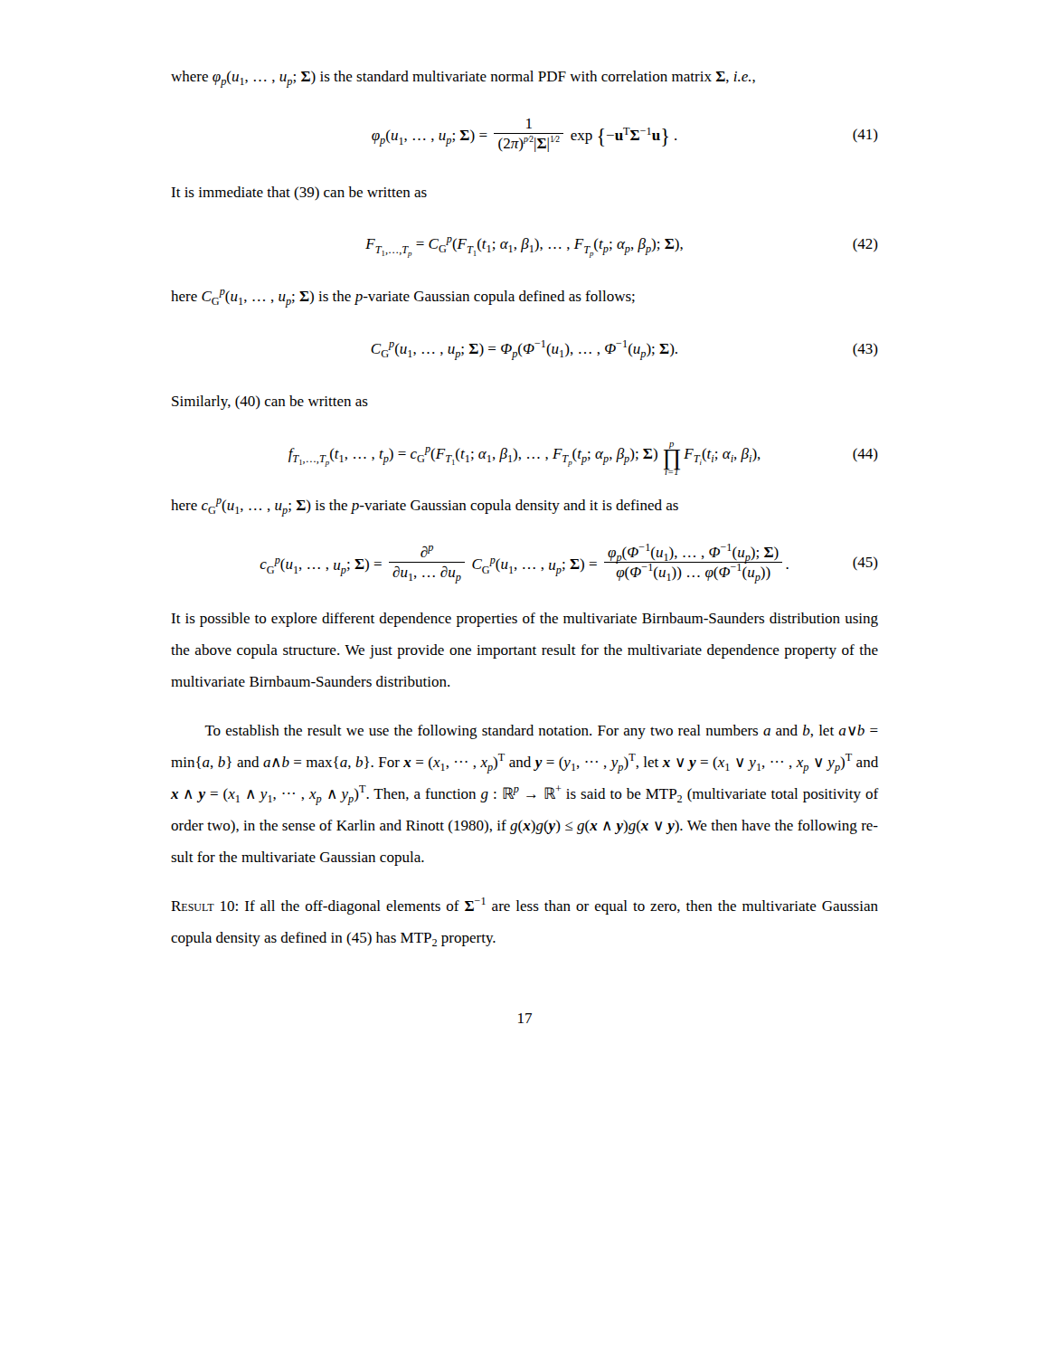where φp(u1, … , up; Σ) is the standard multivariate normal PDF with correlation matrix Σ, i.e.,
φp(u1, … , up; Σ) = 1 (2π)p⁄2|Σ|1⁄2 exp {−uTΣ−1u} .
(41)
It is immediate that (39) can be written as
FT1,…,Tp = CGp(FT1(t1; α1, β1), … , FTp(tp; αp, βp); Σ),
(42)
here CGp(u1, … , up; Σ) is the p-variate Gaussian copula defined as follows;
CGp(u1, … , up; Σ) = Φp(Φ−1(u1), … , Φ−1(up); Σ).
(43)
Similarly, (40) can be written as
fT1,…,Tp(t1, … , tp) = cGp(FT1(t1; α1, β1), … , FTp(tp; αp, βp); Σ)∏pi=1 FTi(ti; αi, βi),
(44)
here cGp(u1, … , up; Σ) is the p-variate Gaussian copula density and it is defined as
cGp(u1, … , up; Σ) = ∂p ∂u1, … ∂up CGp(u1, … , up; Σ) = φp(Φ−1(u1), … , Φ−1(up); Σ) φ(Φ−1(u1)) … φ(Φ−1(up)) .
(45)
It is possible to explore different dependence properties of the multivariate Birnbaum-Saunders distribution using the above copula structure. We just provide one important result for the multivariate dependence property of the multivariate Birnbaum-Saunders distribution.
To establish the result we use the following standard notation. For any two real numbers a and b, let a∨b = min{a, b} and a∧b = max{a, b}. For x = (x1, ··· , xp)T and y = (y1, ··· , yp)T, let x ∨ y = (x1 ∨ y1, ··· , xp ∨ yp)T and x ∧ y = (x1 ∧ y1, ··· , xp ∧ yp)T. Then, a function g : ℝp → ℝ+ is said to be MTP2 (multivariate total positivity of order two), in the sense of Karlin and Rinott (1980), if g(x)g(y) ≤ g(x ∧ y)g(x ∨ y). We then have the following result for the multivariate Gaussian copula.
Result 10: If all the off-diagonal elements of Σ−1 are less than or equal to zero, then the multivariate Gaussian copula density as defined in (45) has MTP2 property.
17